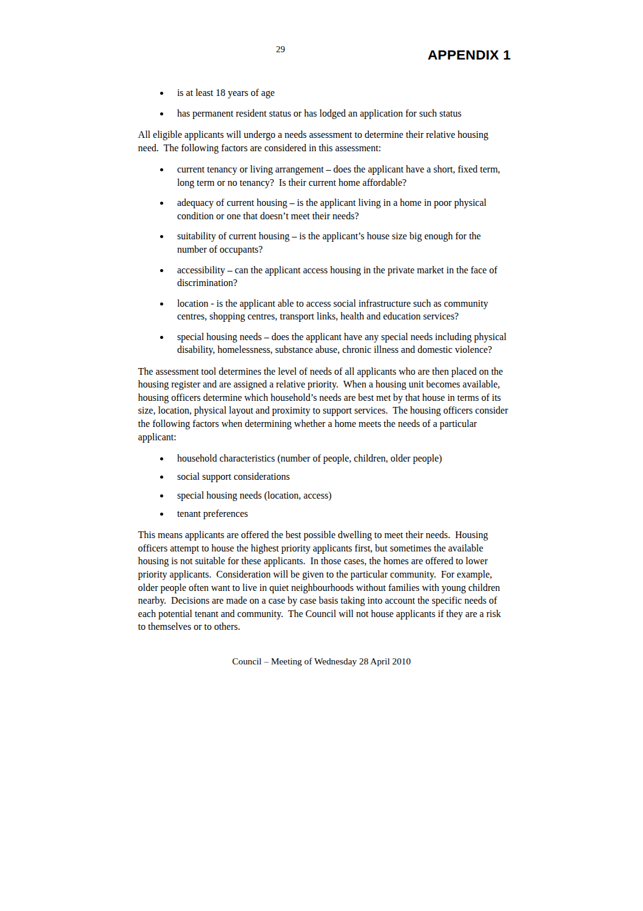29 APPENDIX 1
is at least 18 years of age
has permanent resident status or has lodged an application for such status
All eligible applicants will undergo a needs assessment to determine their relative housing need. The following factors are considered in this assessment:
current tenancy or living arrangement – does the applicant have a short, fixed term, long term or no tenancy? Is their current home affordable?
adequacy of current housing – is the applicant living in a home in poor physical condition or one that doesn’t meet their needs?
suitability of current housing – is the applicant’s house size big enough for the number of occupants?
accessibility – can the applicant access housing in the private market in the face of discrimination?
location - is the applicant able to access social infrastructure such as community centres, shopping centres, transport links, health and education services?
special housing needs – does the applicant have any special needs including physical disability, homelessness, substance abuse, chronic illness and domestic violence?
The assessment tool determines the level of needs of all applicants who are then placed on the housing register and are assigned a relative priority. When a housing unit becomes available, housing officers determine which household’s needs are best met by that house in terms of its size, location, physical layout and proximity to support services. The housing officers consider the following factors when determining whether a home meets the needs of a particular applicant:
household characteristics (number of people, children, older people)
social support considerations
special housing needs (location, access)
tenant preferences
This means applicants are offered the best possible dwelling to meet their needs. Housing officers attempt to house the highest priority applicants first, but sometimes the available housing is not suitable for these applicants. In those cases, the homes are offered to lower priority applicants. Consideration will be given to the particular community. For example, older people often want to live in quiet neighbourhoods without families with young children nearby. Decisions are made on a case by case basis taking into account the specific needs of each potential tenant and community. The Council will not house applicants if they are a risk to themselves or to others.
Council – Meeting of Wednesday 28 April 2010